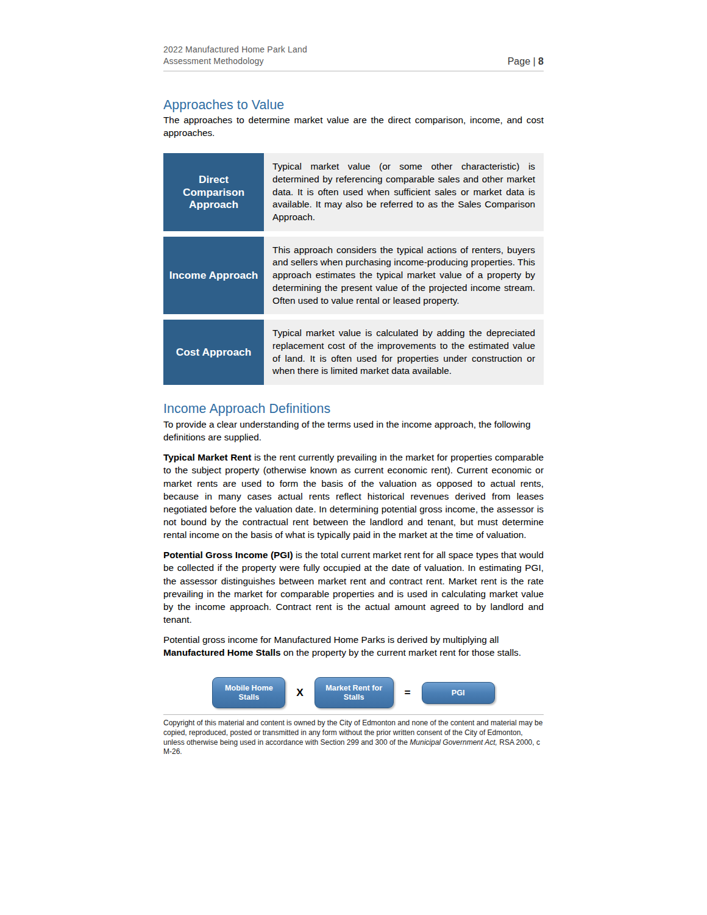2022 Manufactured Home Park Land
Assessment Methodology
Page | 8
Approaches to Value
The approaches to determine market value are the direct comparison, income, and cost approaches.
| Direct Comparison Approach | Typical market value (or some other characteristic) is determined by referencing comparable sales and other market data. It is often used when sufficient sales or market data is available. It may also be referred to as the Sales Comparison Approach. |
| Income Approach | This approach considers the typical actions of renters, buyers and sellers when purchasing income-producing properties. This approach estimates the typical market value of a property by determining the present value of the projected income stream. Often used to value rental or leased property. |
| Cost Approach | Typical market value is calculated by adding the depreciated replacement cost of the improvements to the estimated value of land. It is often used for properties under construction or when there is limited market data available. |
Income Approach Definitions
To provide a clear understanding of the terms used in the income approach, the following definitions are supplied.
Typical Market Rent is the rent currently prevailing in the market for properties comparable to the subject property (otherwise known as current economic rent). Current economic or market rents are used to form the basis of the valuation as opposed to actual rents, because in many cases actual rents reflect historical revenues derived from leases negotiated before the valuation date. In determining potential gross income, the assessor is not bound by the contractual rent between the landlord and tenant, but must determine rental income on the basis of what is typically paid in the market at the time of valuation.
Potential Gross Income (PGI) is the total current market rent for all space types that would be collected if the property were fully occupied at the date of valuation. In estimating PGI, the assessor distinguishes between market rent and contract rent. Market rent is the rate prevailing in the market for comparable properties and is used in calculating market value by the income approach. Contract rent is the actual amount agreed to by landlord and tenant.
Potential gross income for Manufactured Home Parks is derived by multiplying all Manufactured Home Stalls on the property by the current market rent for those stalls.
Mobile Home
Stalls
X
Market Rent for
Stalls
=
PGI
Copyright of this material and content is owned by the City of Edmonton and none of the content and material may be copied, reproduced, posted or transmitted in any form without the prior written consent of the City of Edmonton, unless otherwise being used in accordance with Section 299 and 300 of the Municipal Government Act, RSA 2000, c M-26.